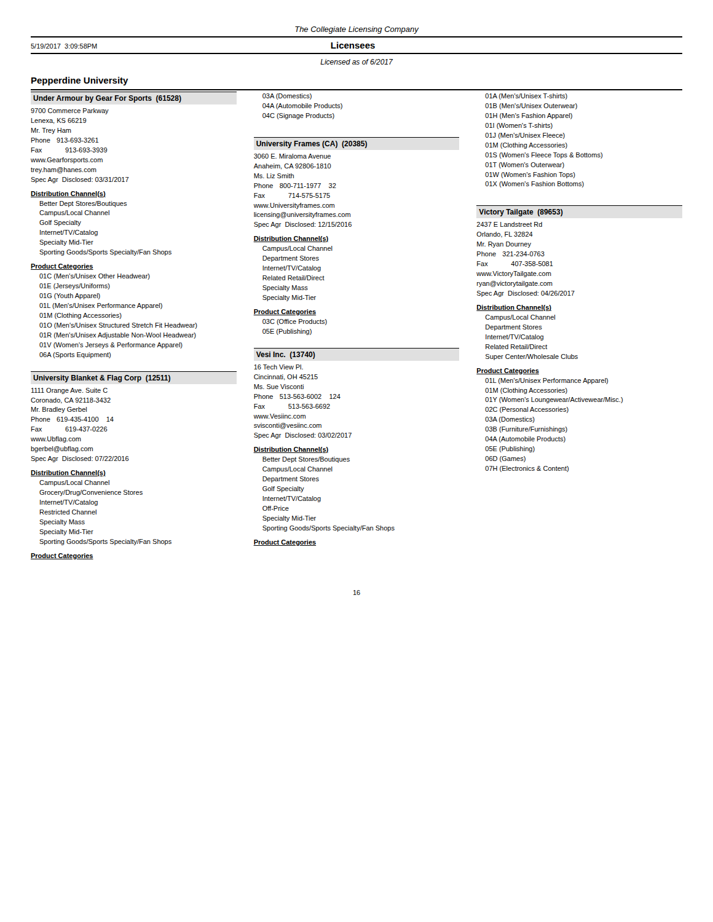The Collegiate Licensing Company
5/19/2017 3:09:58PM
Licensees
Licensed as of 6/2017
Pepperdine University
Under Armour by Gear For Sports (61528)
9700 Commerce Parkway
Lenexa, KS 66219
Mr. Trey Ham
Phone913-693-3261 Fax 913-693-3939 www.Gearforsports.com
trey.ham@hanes.com
Spec Agr Disclosed: 03/31/2017
Distribution Channel(s)
Better Dept Stores/Boutiques
Campus/Local Channel
Golf Specialty
Internet/TV/Catalog
Specialty Mid-Tier
Sporting Goods/Sports Specialty/Fan Shops
Product Categories
01C (Men's/Unisex Other Headwear)
01E (Jerseys/Uniforms)
01G (Youth Apparel)
01L (Men's/Unisex Performance Apparel)
01M (Clothing Accessories)
01O (Men's/Unisex Structured Stretch Fit Headwear)
01R (Men's/Unisex Adjustable Non-Wool Headwear)
01V (Women's Jerseys & Performance Apparel)
06A (Sports Equipment)
University Blanket & Flag Corp (12511)
1111 Orange Ave. Suite C
Coronado, CA 92118-3432
Mr. Bradley Gerbel
Phone619-435-4100 14 Fax 619-437-0226 www.Ubflag.com
bgerbel@ubflag.com
Spec Agr Disclosed: 07/22/2016
Distribution Channel(s)
Campus/Local Channel
Grocery/Drug/Convenience Stores
Internet/TV/Catalog
Restricted Channel
Specialty Mass
Specialty Mid-Tier
Sporting Goods/Sports Specialty/Fan Shops
Product Categories
03A (Domestics)
04A (Automobile Products)
04C (Signage Products)
University Frames (CA) (20385)
3060 E. Miraloma Avenue
Anaheim, CA 92806-1810
Ms. Liz Smith
Phone800-711-1977 32 Fax 714-575-5175 www.Universityframes.com
licensing@universityframes.com
Spec Agr Disclosed: 12/15/2016
Distribution Channel(s)
Campus/Local Channel
Department Stores
Internet/TV/Catalog
Related Retail/Direct
Specialty Mass
Specialty Mid-Tier
Product Categories
03C (Office Products)
05E (Publishing)
Vesi Inc. (13740)
16 Tech View Pl.
Cincinnati, OH 45215
Ms. Sue Visconti
Phone513-563-6002 124 Fax 513-563-6692 www.Vesiinc.com
svisconti@vesiinc.com
Spec Agr Disclosed: 03/02/2017
Distribution Channel(s)
Better Dept Stores/Boutiques
Campus/Local Channel
Department Stores
Golf Specialty
Internet/TV/Catalog
Off-Price
Specialty Mid-Tier
Sporting Goods/Sports Specialty/Fan Shops
Product Categories
01A (Men's/Unisex T-shirts)
01B (Men's/Unisex Outerwear)
01H (Men's Fashion Apparel)
01I (Women's T-shirts)
01J (Men's/Unisex Fleece)
01M (Clothing Accessories)
01S (Women's Fleece Tops & Bottoms)
01T (Women's Outerwear)
01W (Women's Fashion Tops)
01X (Women's Fashion Bottoms)
Victory Tailgate (89653)
2437 E Landstreet Rd
Orlando, FL 32824
Mr. Ryan Dourney
Phone321-234-0763 Fax 407-358-5081 www.VictoryTailgate.com
ryan@victorytailgate.com
Spec Agr Disclosed: 04/26/2017
Distribution Channel(s)
Campus/Local Channel
Department Stores
Internet/TV/Catalog
Related Retail/Direct
Super Center/Wholesale Clubs
Product Categories
01L (Men's/Unisex Performance Apparel)
01M (Clothing Accessories)
01Y (Women's Loungewear/Activewear/Misc.)
02C (Personal Accessories)
03A (Domestics)
03B (Furniture/Furnishings)
04A (Automobile Products)
05E (Publishing)
06D (Games)
07H (Electronics & Content)
16